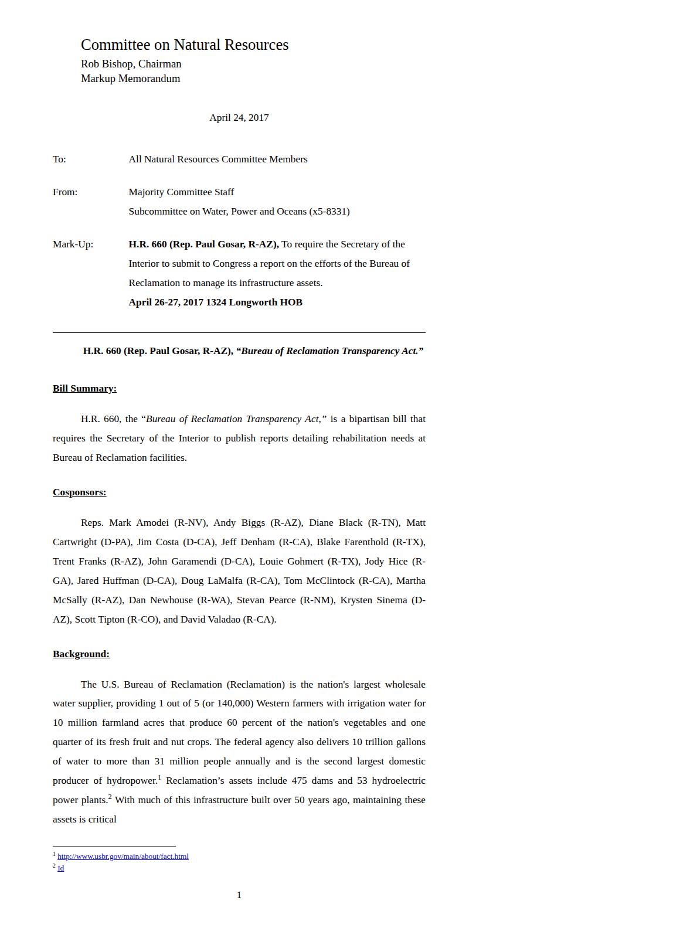Committee on Natural Resources
Rob Bishop, Chairman
Markup Memorandum
April 24, 2017
| To: | All Natural Resources Committee Members |
| From: | Majority Committee Staff Subcommittee on Water, Power and Oceans (x5-8331) |
| Mark-Up: | H.R. 660 (Rep. Paul Gosar, R-AZ), To require the Secretary of the Interior to submit to Congress a report on the efforts of the Bureau of Reclamation to manage its infrastructure assets. April 26-27, 2017 1324 Longworth HOB |
H.R. 660 (Rep. Paul Gosar, R-AZ), “Bureau of Reclamation Transparency Act.”
Bill Summary:
H.R. 660, the “Bureau of Reclamation Transparency Act,” is a bipartisan bill that requires the Secretary of the Interior to publish reports detailing rehabilitation needs at Bureau of Reclamation facilities.
Cosponsors:
Reps. Mark Amodei (R-NV), Andy Biggs (R-AZ), Diane Black (R-TN), Matt Cartwright (D-PA), Jim Costa (D-CA), Jeff Denham (R-CA), Blake Farenthold (R-TX), Trent Franks (R-AZ), John Garamendi (D-CA), Louie Gohmert (R-TX), Jody Hice (R-GA), Jared Huffman (D-CA), Doug LaMalfa (R-CA), Tom McClintock (R-CA), Martha McSally (R-AZ), Dan Newhouse (R-WA), Stevan Pearce (R-NM), Krysten Sinema (D-AZ), Scott Tipton (R-CO), and David Valadao (R-CA).
Background:
The U.S. Bureau of Reclamation (Reclamation) is the nation's largest wholesale water supplier, providing 1 out of 5 (or 140,000) Western farmers with irrigation water for 10 million farmland acres that produce 60 percent of the nation's vegetables and one quarter of its fresh fruit and nut crops. The federal agency also delivers 10 trillion gallons of water to more than 31 million people annually and is the second largest domestic producer of hydropower.1 Reclamation’s assets include 475 dams and 53 hydroelectric power plants.2 With much of this infrastructure built over 50 years ago, maintaining these assets is critical
1 http://www.usbr.gov/main/about/fact.html
2 Id
1